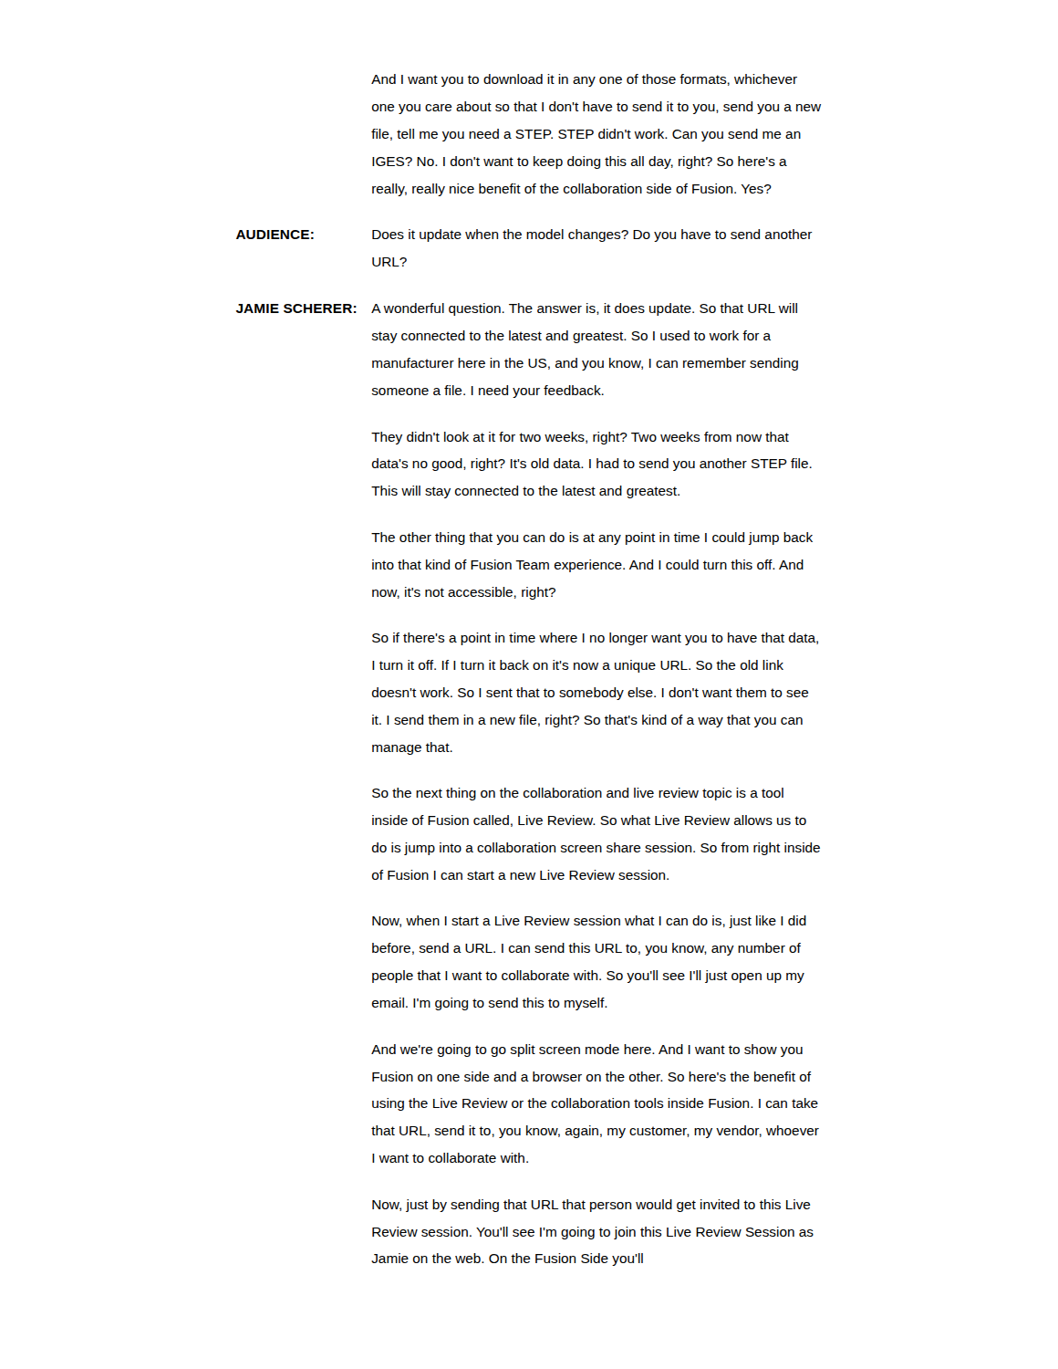And I want you to download it in any one of those formats, whichever one you care about so that I don't have to send it to you, send you a new file, tell me you need a STEP. STEP didn't work. Can you send me an IGES? No. I don't want to keep doing this all day, right? So here's a really, really nice benefit of the collaboration side of Fusion. Yes?
AUDIENCE:
Does it update when the model changes? Do you have to send another URL?
JAMIE SCHERER:
A wonderful question. The answer is, it does update. So that URL will stay connected to the latest and greatest. So I used to work for a manufacturer here in the US, and you know, I can remember sending someone a file. I need your feedback.
They didn't look at it for two weeks, right? Two weeks from now that data's no good, right? It's old data. I had to send you another STEP file. This will stay connected to the latest and greatest.
The other thing that you can do is at any point in time I could jump back into that kind of Fusion Team experience. And I could turn this off. And now, it's not accessible, right?
So if there's a point in time where I no longer want you to have that data, I turn it off. If I turn it back on it's now a unique URL. So the old link doesn't work. So I sent that to somebody else. I don't want them to see it. I send them in a new file, right? So that's kind of a way that you can manage that.
So the next thing on the collaboration and live review topic is a tool inside of Fusion called, Live Review. So what Live Review allows us to do is jump into a collaboration screen share session. So from right inside of Fusion I can start a new Live Review session.
Now, when I start a Live Review session what I can do is, just like I did before, send a URL. I can send this URL to, you know, any number of people that I want to collaborate with. So you'll see I'll just open up my email. I'm going to send this to myself.
And we're going to go split screen mode here. And I want to show you Fusion on one side and a browser on the other. So here's the benefit of using the Live Review or the collaboration tools inside Fusion. I can take that URL, send it to, you know, again, my customer, my vendor, whoever I want to collaborate with.
Now, just by sending that URL that person would get invited to this Live Review session. You'll see I'm going to join this Live Review Session as Jamie on the web. On the Fusion Side you'll